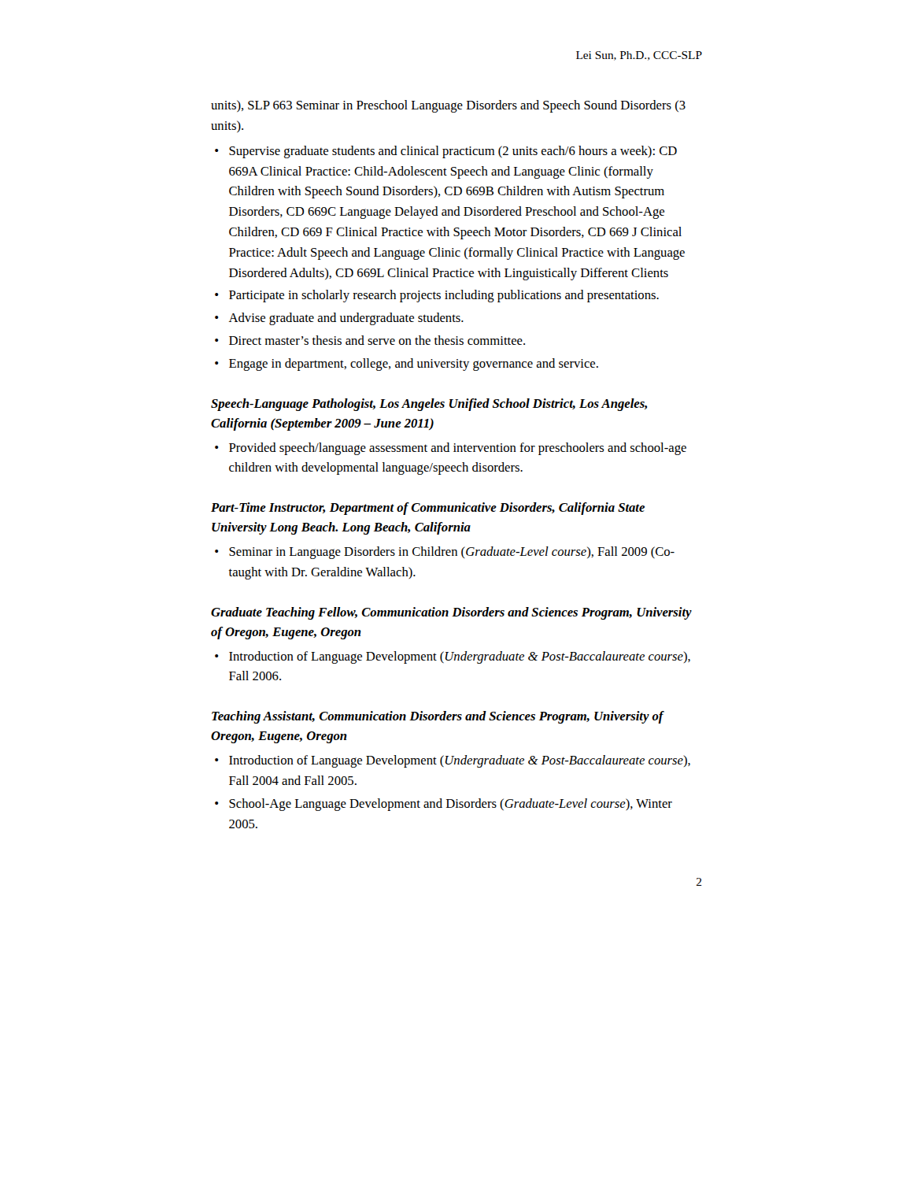Lei Sun, Ph.D., CCC-SLP
units), SLP 663 Seminar in Preschool Language Disorders and Speech Sound Disorders (3 units).
Supervise graduate students and clinical practicum (2 units each/6 hours a week): CD 669A Clinical Practice: Child-Adolescent Speech and Language Clinic (formally Children with Speech Sound Disorders), CD 669B Children with Autism Spectrum Disorders, CD 669C Language Delayed and Disordered Preschool and School-Age Children, CD 669 F Clinical Practice with Speech Motor Disorders, CD 669 J Clinical Practice: Adult Speech and Language Clinic (formally Clinical Practice with Language Disordered Adults), CD 669L Clinical Practice with Linguistically Different Clients
Participate in scholarly research projects including publications and presentations.
Advise graduate and undergraduate students.
Direct master’s thesis and serve on the thesis committee.
Engage in department, college, and university governance and service.
Speech-Language Pathologist, Los Angeles Unified School District, Los Angeles, California (September 2009 – June 2011)
Provided speech/language assessment and intervention for preschoolers and school-age children with developmental language/speech disorders.
Part-Time Instructor, Department of Communicative Disorders, California State University Long Beach. Long Beach, California
Seminar in Language Disorders in Children (Graduate-Level course), Fall 2009 (Co-taught with Dr. Geraldine Wallach).
Graduate Teaching Fellow, Communication Disorders and Sciences Program, University of Oregon, Eugene, Oregon
Introduction of Language Development (Undergraduate & Post-Baccalaureate course), Fall 2006.
Teaching Assistant, Communication Disorders and Sciences Program, University of Oregon, Eugene, Oregon
Introduction of Language Development (Undergraduate & Post-Baccalaureate course), Fall 2004 and Fall 2005.
School-Age Language Development and Disorders (Graduate-Level course), Winter 2005.
2